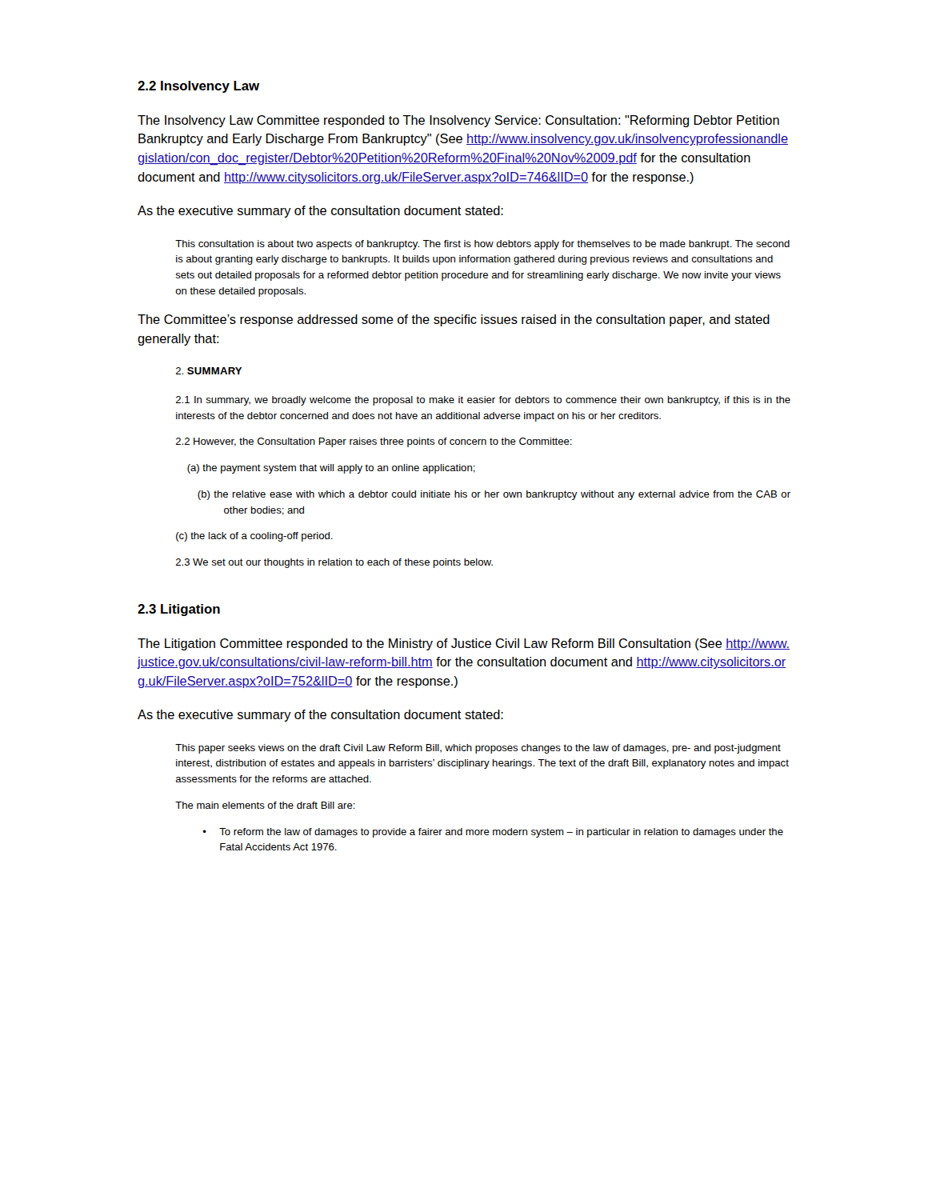2.2 Insolvency Law
The Insolvency Law Committee responded to The Insolvency Service: Consultation: "Reforming Debtor Petition Bankruptcy and Early Discharge From Bankruptcy" (See http://www.insolvency.gov.uk/insolvencyprofessionandlegislation/con_doc_register/Debtor%20Petition%20Reform%20Final%20Nov%2009.pdf for the consultation document and http://www.citysolicitors.org.uk/FileServer.aspx?oID=746&lID=0 for the response.)
As the executive summary of the consultation document stated:
This consultation is about two aspects of bankruptcy. The first is how debtors apply for themselves to be made bankrupt. The second is about granting early discharge to bankrupts. It builds upon information gathered during previous reviews and consultations and sets out detailed proposals for a reformed debtor petition procedure and for streamlining early discharge. We now invite your views on these detailed proposals.
The Committee’s response addressed some of the specific issues raised in the consultation paper, and stated generally that:
2. SUMMARY
2.1 In summary, we broadly welcome the proposal to make it easier for debtors to commence their own bankruptcy, if this is in the interests of the debtor concerned and does not have an additional adverse impact on his or her creditors.
2.2 However, the Consultation Paper raises three points of concern to the Committee:
(a) the payment system that will apply to an online application;
(b) the relative ease with which a debtor could initiate his or her own bankruptcy without any external advice from the CAB or other bodies; and
(c) the lack of a cooling-off period.
2.3 We set out our thoughts in relation to each of these points below.
2.3 Litigation
The Litigation Committee responded to the Ministry of Justice Civil Law Reform Bill Consultation (See http://www.justice.gov.uk/consultations/civil-law-reform-bill.htm for the consultation document and http://www.citysolicitors.org.uk/FileServer.aspx?oID=752&lID=0 for the response.)
As the executive summary of the consultation document stated:
This paper seeks views on the draft Civil Law Reform Bill, which proposes changes to the law of damages, pre- and post-judgment interest, distribution of estates and appeals in barristers’ disciplinary hearings. The text of the draft Bill, explanatory notes and impact assessments for the reforms are attached.
The main elements of the draft Bill are:
To reform the law of damages to provide a fairer and more modern system – in particular in relation to damages under the Fatal Accidents Act 1976.